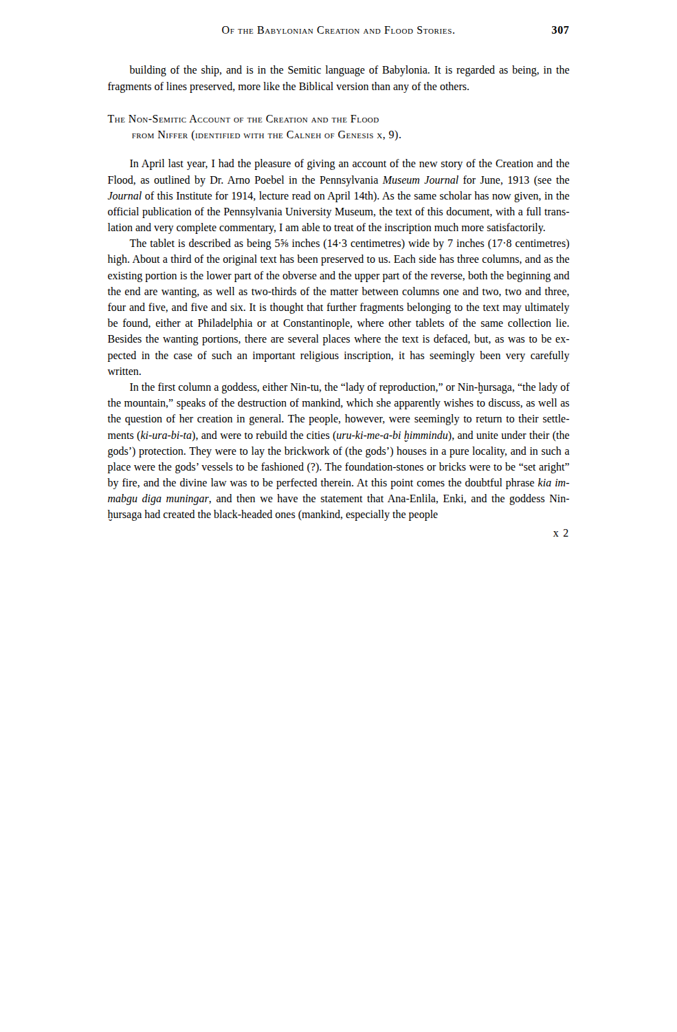Of the Babylonian Creation and Flood Stories. 307
building of the ship, and is in the Semitic language of Babylonia. It is regarded as being, in the fragments of lines preserved, more like the Biblical version than any of the others.
The Non-Semitic Account of the Creation and the Flood from Niffer (identified with the Calneh of Genesis x, 9).
In April last year, I had the pleasure of giving an account of the new story of the Creation and the Flood, as outlined by Dr. Arno Poebel in the Pennsylvania Museum Journal for June, 1913 (see the Journal of this Institute for 1914, lecture read on April 14th). As the same scholar has now given, in the official publication of the Pennsylvania University Museum, the text of this document, with a full translation and very complete commentary, I am able to treat of the inscription much more satisfactorily.
The tablet is described as being 5⅝ inches (14·3 centimetres) wide by 7 inches (17·8 centimetres) high. About a third of the original text has been preserved to us. Each side has three columns, and as the existing portion is the lower part of the obverse and the upper part of the reverse, both the beginning and the end are wanting, as well as two-thirds of the matter between columns one and two, two and three, four and five, and five and six. It is thought that further fragments belonging to the text may ultimately be found, either at Philadelphia or at Constantinople, where other tablets of the same collection lie. Besides the wanting portions, there are several places where the text is defaced, but, as was to be expected in the case of such an important religious inscription, it has seemingly been very carefully written.
In the first column a goddess, either Nin-tu, the “lady of reproduction,” or Nin-ḫursaga, “the lady of the mountain,” speaks of the destruction of mankind, which she apparently wishes to discuss, as well as the question of her creation in general. The people, however, were seemingly to return to their settlements (ki-ura-bi-ta), and were to rebuild the cities (uru-ki-me-a-bi ḫimmindu), and unite under their (the gods’) protection. They were to lay the brickwork of (the gods’) houses in a pure locality, and in such a place were the gods’ vessels to be fashioned (?). The foundation-stones or bricks were to be “set aright” by fire, and the divine law was to be perfected therein. At this point comes the doubtful phrase kia immabgu diga muningar, and then we have the statement that Ana-Enlila, Enki, and the goddess Nin-ḫursaga had created the black-headed ones (mankind, especially the people
x 2